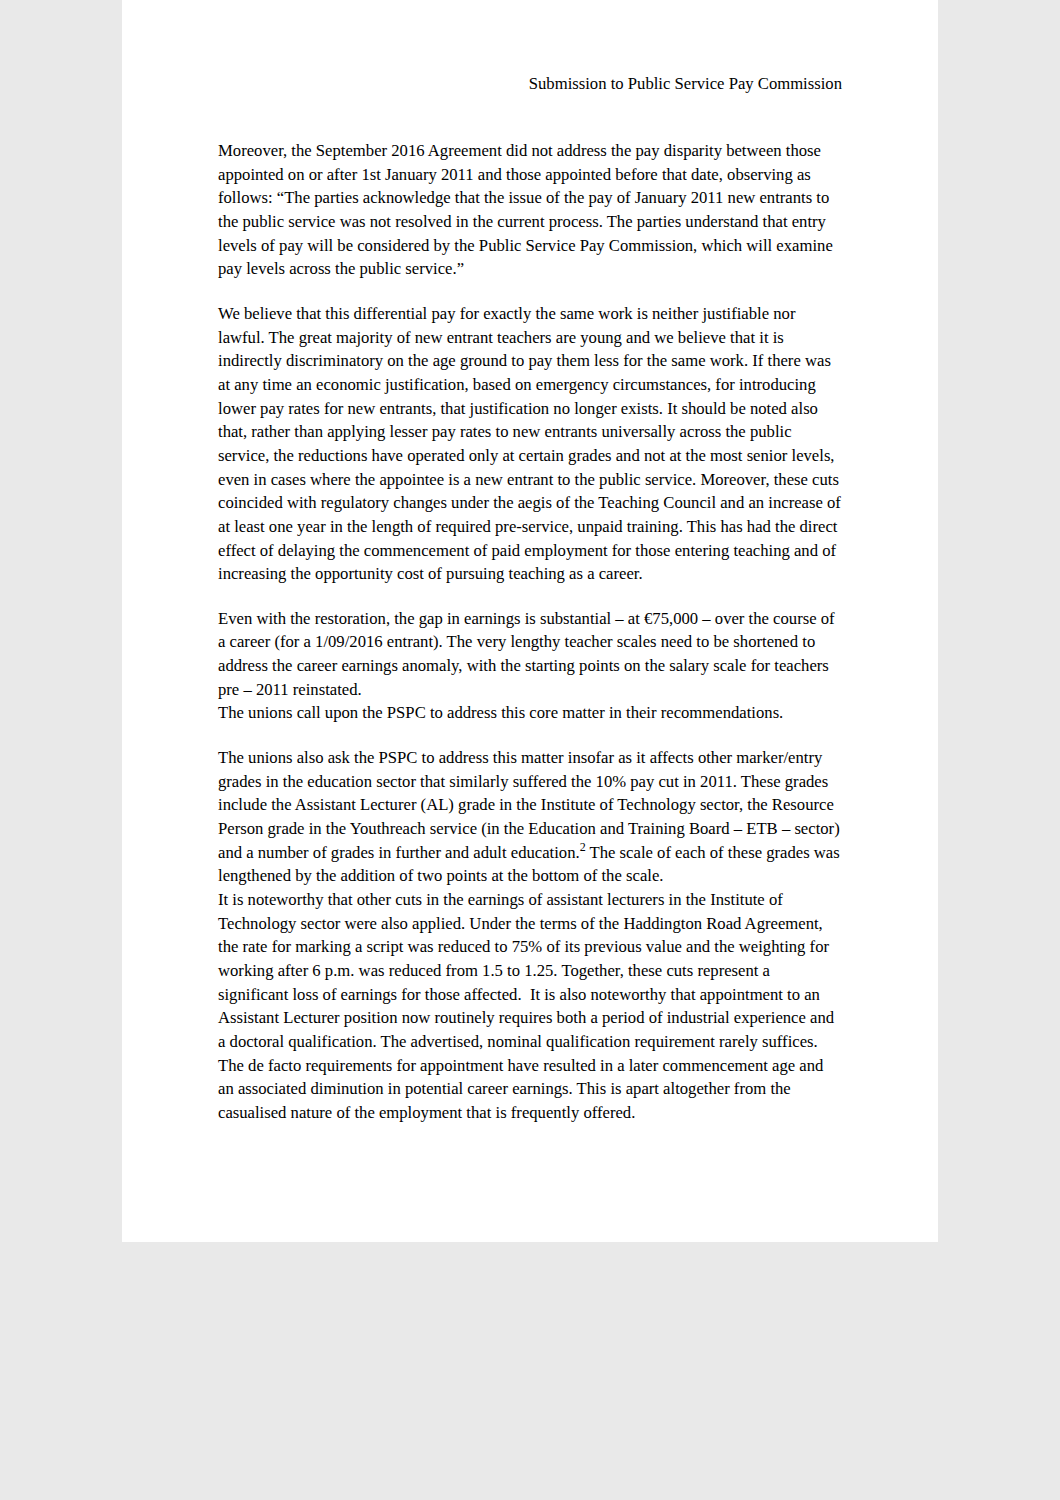Submission to Public Service Pay Commission
Moreover, the September 2016 Agreement did not address the pay disparity between those appointed on or after 1st January 2011 and those appointed before that date, observing as follows: “The parties acknowledge that the issue of the pay of January 2011 new entrants to the public service was not resolved in the current process. The parties understand that entry levels of pay will be considered by the Public Service Pay Commission, which will examine pay levels across the public service.”
We believe that this differential pay for exactly the same work is neither justifiable nor lawful. The great majority of new entrant teachers are young and we believe that it is indirectly discriminatory on the age ground to pay them less for the same work. If there was at any time an economic justification, based on emergency circumstances, for introducing lower pay rates for new entrants, that justification no longer exists. It should be noted also that, rather than applying lesser pay rates to new entrants universally across the public service, the reductions have operated only at certain grades and not at the most senior levels, even in cases where the appointee is a new entrant to the public service. Moreover, these cuts coincided with regulatory changes under the aegis of the Teaching Council and an increase of at least one year in the length of required pre-service, unpaid training. This has had the direct effect of delaying the commencement of paid employment for those entering teaching and of increasing the opportunity cost of pursuing teaching as a career.
Even with the restoration, the gap in earnings is substantial – at €75,000 – over the course of a career (for a 1/09/2016 entrant). The very lengthy teacher scales need to be shortened to address the career earnings anomaly, with the starting points on the salary scale for teachers pre – 2011 reinstated.
The unions call upon the PSPC to address this core matter in their recommendations.
The unions also ask the PSPC to address this matter insofar as it affects other marker/entry grades in the education sector that similarly suffered the 10% pay cut in 2011. These grades include the Assistant Lecturer (AL) grade in the Institute of Technology sector, the Resource Person grade in the Youthreach service (in the Education and Training Board – ETB – sector) and a number of grades in further and adult education.2 The scale of each of these grades was lengthened by the addition of two points at the bottom of the scale.
It is noteworthy that other cuts in the earnings of assistant lecturers in the Institute of Technology sector were also applied. Under the terms of the Haddington Road Agreement, the rate for marking a script was reduced to 75% of its previous value and the weighting for working after 6 p.m. was reduced from 1.5 to 1.25. Together, these cuts represent a significant loss of earnings for those affected. It is also noteworthy that appointment to an Assistant Lecturer position now routinely requires both a period of industrial experience and a doctoral qualification. The advertised, nominal qualification requirement rarely suffices. The de facto requirements for appointment have resulted in a later commencement age and an associated diminution in potential career earnings. This is apart altogether from the casualised nature of the employment that is frequently offered.